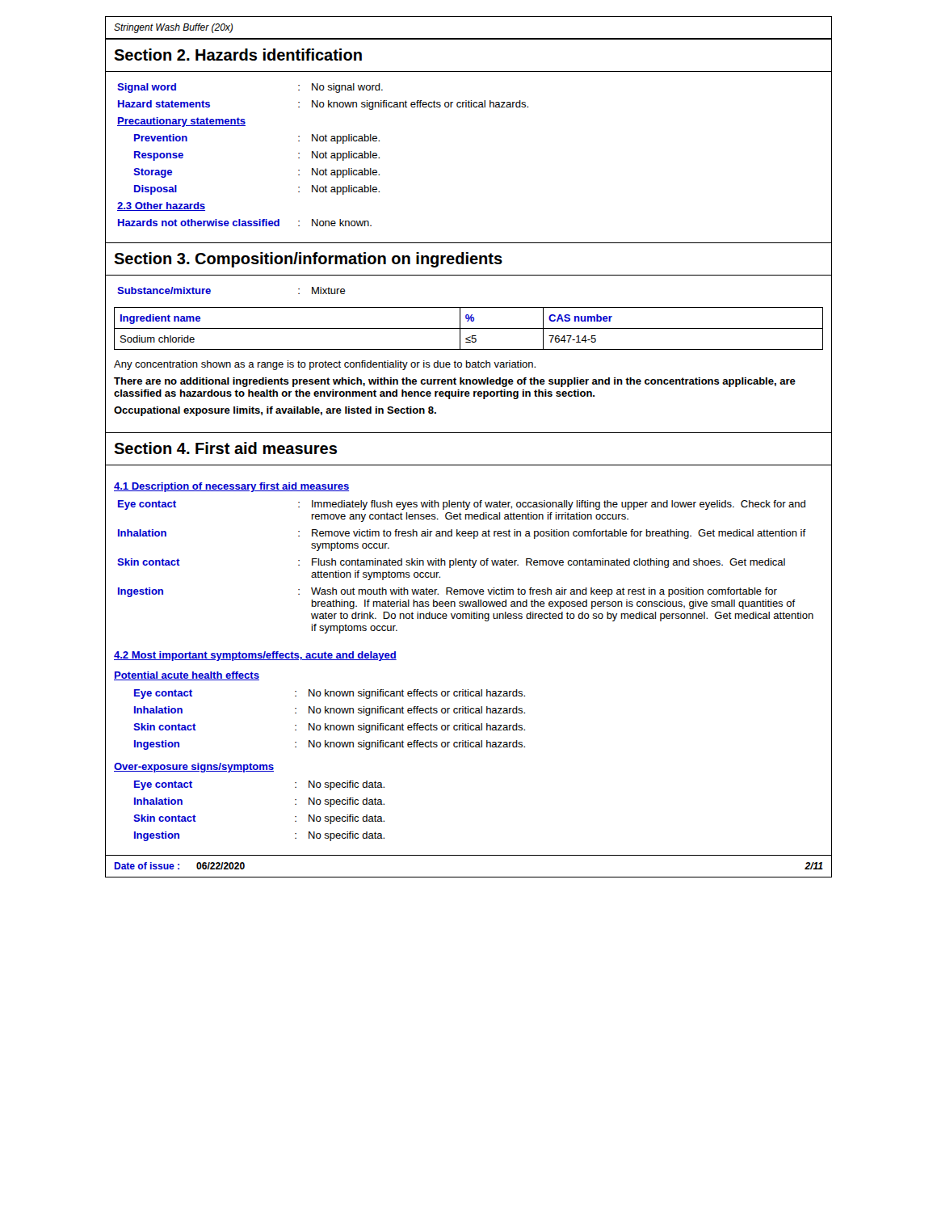Stringent Wash Buffer (20x)
Section 2. Hazards identification
| Signal word | : | No signal word. |
| Hazard statements | : | No known significant effects or critical hazards. |
| Precautionary statements | | |
| Prevention | : | Not applicable. |
| Response | : | Not applicable. |
| Storage | : | Not applicable. |
| Disposal | : | Not applicable. |
| 2.3 Other hazards | | |
| Hazards not otherwise classified | : | None known. |
Section 3. Composition/information on ingredients
| Substance/mixture | : | Mixture |
| Ingredient name | % | CAS number |
| --- | --- | --- |
| Sodium chloride | ≤5 | 7647-14-5 |
Any concentration shown as a range is to protect confidentiality or is due to batch variation.
There are no additional ingredients present which, within the current knowledge of the supplier and in the concentrations applicable, are classified as hazardous to health or the environment and hence require reporting in this section.
Occupational exposure limits, if available, are listed in Section 8.
Section 4. First aid measures
4.1 Description of necessary first aid measures
| Eye contact | : | Immediately flush eyes with plenty of water, occasionally lifting the upper and lower eyelids. Check for and remove any contact lenses. Get medical attention if irritation occurs. |
| Inhalation | : | Remove victim to fresh air and keep at rest in a position comfortable for breathing. Get medical attention if symptoms occur. |
| Skin contact | : | Flush contaminated skin with plenty of water. Remove contaminated clothing and shoes. Get medical attention if symptoms occur. |
| Ingestion | : | Wash out mouth with water. Remove victim to fresh air and keep at rest in a position comfortable for breathing. If material has been swallowed and the exposed person is conscious, give small quantities of water to drink. Do not induce vomiting unless directed to do so by medical personnel. Get medical attention if symptoms occur. |
4.2 Most important symptoms/effects, acute and delayed
Potential acute health effects
| Eye contact | : | No known significant effects or critical hazards. |
| Inhalation | : | No known significant effects or critical hazards. |
| Skin contact | : | No known significant effects or critical hazards. |
| Ingestion | : | No known significant effects or critical hazards. |
Over-exposure signs/symptoms
| Eye contact | : | No specific data. |
| Inhalation | : | No specific data. |
| Skin contact | : | No specific data. |
| Ingestion | : | No specific data. |
Date of issue : 06/22/2020
2/11